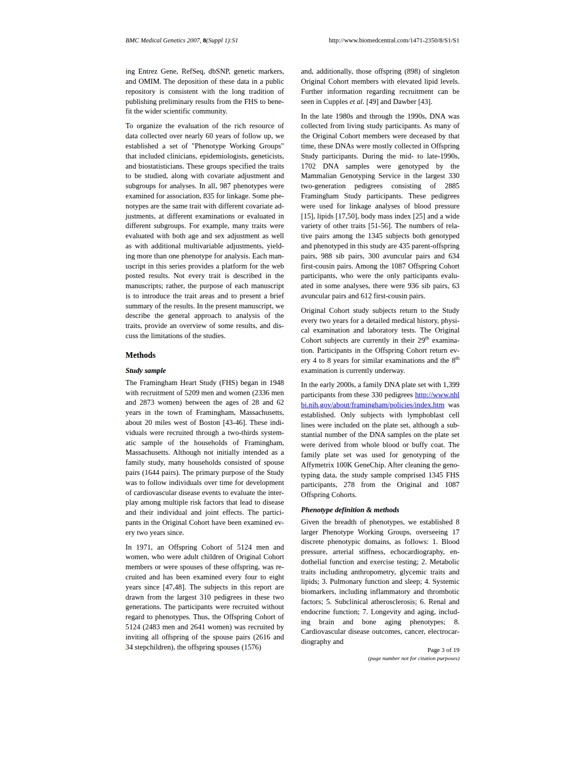BMC Medical Genetics 2007, 8(Suppl 1):S1
http://www.biomedcentral.com/1471-2350/8/S1/S1
ing Entrez Gene, RefSeq, dbSNP, genetic markers, and OMIM. The deposition of these data in a public repository is consistent with the long tradition of publishing preliminary results from the FHS to benefit the wider scientific community.
To organize the evaluation of the rich resource of data collected over nearly 60 years of follow up, we established a set of "Phenotype Working Groups" that included clinicians, epidemiologists, geneticists, and biostatisticians. These groups specified the traits to be studied, along with covariate adjustment and subgroups for analyses. In all, 987 phenotypes were examined for association, 835 for linkage. Some phenotypes are the same trait with different covariate adjustments, at different examinations or evaluated in different subgroups. For example, many traits were evaluated with both age and sex adjustment as well as with additional multivariable adjustments, yielding more than one phenotype for analysis. Each manuscript in this series provides a platform for the web posted results. Not every trait is described in the manuscripts; rather, the purpose of each manuscript is to introduce the trait areas and to present a brief summary of the results. In the present manuscript, we describe the general approach to analysis of the traits, provide an overview of some results, and discuss the limitations of the studies.
Methods
Study sample
The Framingham Heart Study (FHS) began in 1948 with recruitment of 5209 men and women (2336 men and 2873 women) between the ages of 28 and 62 years in the town of Framingham, Massachusetts, about 20 miles west of Boston [43-46]. These individuals were recruited through a two-thirds systematic sample of the households of Framingham, Massachusetts. Although not initially intended as a family study, many households consisted of spouse pairs (1644 pairs). The primary purpose of the Study was to follow individuals over time for development of cardiovascular disease events to evaluate the interplay among multiple risk factors that lead to disease and their individual and joint effects. The participants in the Original Cohort have been examined every two years since.
In 1971, an Offspring Cohort of 5124 men and women, who were adult children of Original Cohort members or were spouses of these offspring, was recruited and has been examined every four to eight years since [47,48]. The subjects in this report are drawn from the largest 310 pedigrees in these two generations. The participants were recruited without regard to phenotypes. Thus, the Offspring Cohort of 5124 (2483 men and 2641 women) was recruited by inviting all offspring of the spouse pairs (2616 and 34 stepchildren), the offspring spouses (1576)
and, additionally, those offspring (898) of singleton Original Cohort members with elevated lipid levels. Further information regarding recruitment can be seen in Cupples et al. [49] and Dawber [43].
In the late 1980s and through the 1990s, DNA was collected from living study participants. As many of the Original Cohort members were deceased by that time, these DNAs were mostly collected in Offspring Study participants. During the mid- to late-1990s, 1702 DNA samples were genotyped by the Mammalian Genotyping Service in the largest 330 two-generation pedigrees consisting of 2885 Framingham Study participants. These pedigrees were used for linkage analyses of blood pressure [15], lipids [17,50], body mass index [25] and a wide variety of other traits [51-56]. The numbers of relative pairs among the 1345 subjects both genotyped and phenotyped in this study are 435 parent-offspring pairs, 988 sib pairs, 300 avuncular pairs and 634 first-cousin pairs. Among the 1087 Offspring Cohort participants, who were the only participants evaluated in some analyses, there were 936 sib pairs, 63 avuncular pairs and 612 first-cousin pairs.
Original Cohort study subjects return to the Study every two years for a detailed medical history, physical examination and laboratory tests. The Original Cohort subjects are currently in their 29th examination. Participants in the Offspring Cohort return every 4 to 8 years for similar examinations and the 8th examination is currently underway.
In the early 2000s, a family DNA plate set with 1,399 participants from these 330 pedigrees http://www.nhlbi.nih.gov/about/framingham/policies/index.htm was established. Only subjects with lymphoblast cell lines were included on the plate set, although a substantial number of the DNA samples on the plate set were derived from whole blood or buffy coat. The family plate set was used for genotyping of the Affymetrix 100K GeneChip. After cleaning the genotyping data, the study sample comprised 1345 FHS participants, 278 from the Original and 1087 Offspring Cohorts.
Phenotype definition & methods
Given the breadth of phenotypes, we established 8 larger Phenotype Working Groups, overseeing 17 discrete phenotypic domains, as follows: 1. Blood pressure, arterial stiffness, echocardiography, endothelial function and exercise testing; 2. Metabolic traits including anthropometry, glycemic traits and lipids; 3. Pulmonary function and sleep; 4. Systemic biomarkers, including inflammatory and thrombotic factors; 5. Subclinical atherosclerosis; 6. Renal and endocrine function; 7. Longevity and aging, including brain and bone aging phenotypes; 8. Cardiovascular disease outcomes, cancer, electrocardiography and
Page 3 of 19
(page number not for citation purposes)